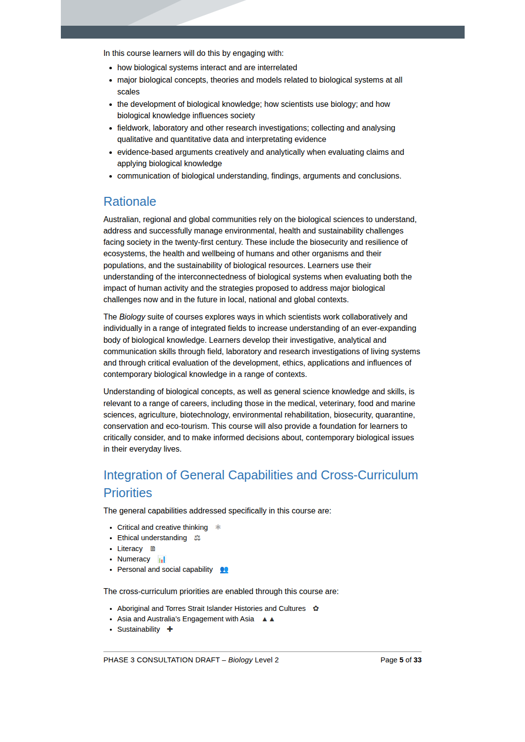TASC
In this course learners will do this by engaging with:
how biological systems interact and are interrelated
major biological concepts, theories and models related to biological systems at all scales
the development of biological knowledge; how scientists use biology; and how biological knowledge influences society
fieldwork, laboratory and other research investigations; collecting and analysing qualitative and quantitative data and interpretating evidence
evidence-based arguments creatively and analytically when evaluating claims and applying biological knowledge
communication of biological understanding, findings, arguments and conclusions.
Rationale
Australian, regional and global communities rely on the biological sciences to understand, address and successfully manage environmental, health and sustainability challenges facing society in the twenty-first century. These include the biosecurity and resilience of ecosystems, the health and wellbeing of humans and other organisms and their populations, and the sustainability of biological resources. Learners use their understanding of the interconnectedness of biological systems when evaluating both the impact of human activity and the strategies proposed to address major biological challenges now and in the future in local, national and global contexts.
The Biology suite of courses explores ways in which scientists work collaboratively and individually in a range of integrated fields to increase understanding of an ever-expanding body of biological knowledge. Learners develop their investigative, analytical and communication skills through field, laboratory and research investigations of living systems and through critical evaluation of the development, ethics, applications and influences of contemporary biological knowledge in a range of contexts.
Understanding of biological concepts, as well as general science knowledge and skills, is relevant to a range of careers, including those in the medical, veterinary, food and marine sciences, agriculture, biotechnology, environmental rehabilitation, biosecurity, quarantine, conservation and eco-tourism. This course will also provide a foundation for learners to critically consider, and to make informed decisions about, contemporary biological issues in their everyday lives.
Integration of General Capabilities and Cross-Curriculum Priorities
The general capabilities addressed specifically in this course are:
Critical and creative thinking ⚛
Ethical understanding ⚖
Literacy 🗎
Numeracy 📊
Personal and social capability 👥
The cross-curriculum priorities are enabled through this course are:
Aboriginal and Torres Strait Islander Histories and Cultures ✿
Asia and Australia’s Engagement with Asia ▲▲
Sustainability ✚
PHASE 3 CONSULTATION DRAFT – Biology Level 2
Page 5 of 33